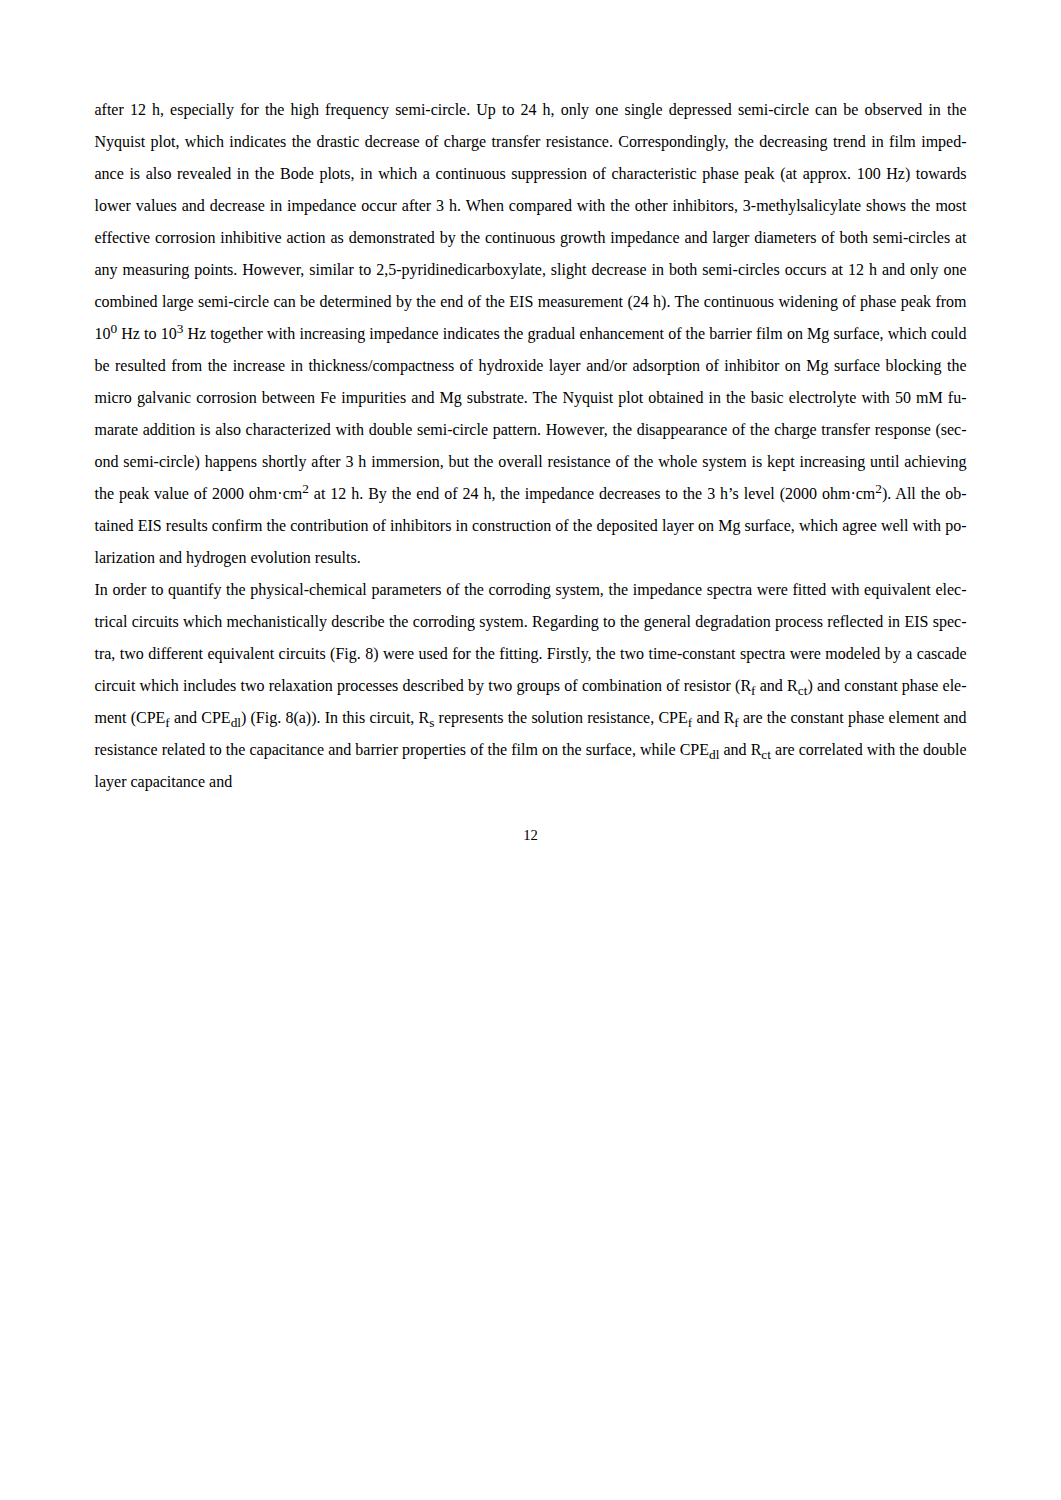after 12 h, especially for the high frequency semi-circle. Up to 24 h, only one single depressed semi-circle can be observed in the Nyquist plot, which indicates the drastic decrease of charge transfer resistance. Correspondingly, the decreasing trend in film impedance is also revealed in the Bode plots, in which a continuous suppression of characteristic phase peak (at approx. 100 Hz) towards lower values and decrease in impedance occur after 3 h. When compared with the other inhibitors, 3-methylsalicylate shows the most effective corrosion inhibitive action as demonstrated by the continuous growth impedance and larger diameters of both semi-circles at any measuring points. However, similar to 2,5-pyridinedicarboxylate, slight decrease in both semi-circles occurs at 12 h and only one combined large semi-circle can be determined by the end of the EIS measurement (24 h). The continuous widening of phase peak from 100 Hz to 103 Hz together with increasing impedance indicates the gradual enhancement of the barrier film on Mg surface, which could be resulted from the increase in thickness/compactness of hydroxide layer and/or adsorption of inhibitor on Mg surface blocking the micro galvanic corrosion between Fe impurities and Mg substrate. The Nyquist plot obtained in the basic electrolyte with 50 mM fumarate addition is also characterized with double semi-circle pattern. However, the disappearance of the charge transfer response (second semi-circle) happens shortly after 3 h immersion, but the overall resistance of the whole system is kept increasing until achieving the peak value of 2000 ohm·cm2 at 12 h. By the end of 24 h, the impedance decreases to the 3 h’s level (2000 ohm·cm2). All the obtained EIS results confirm the contribution of inhibitors in construction of the deposited layer on Mg surface, which agree well with polarization and hydrogen evolution results.
In order to quantify the physical-chemical parameters of the corroding system, the impedance spectra were fitted with equivalent electrical circuits which mechanistically describe the corroding system. Regarding to the general degradation process reflected in EIS spectra, two different equivalent circuits (Fig. 8) were used for the fitting. Firstly, the two time-constant spectra were modeled by a cascade circuit which includes two relaxation processes described by two groups of combination of resistor (Rf and Rct) and constant phase element (CPEf and CPEdl) (Fig. 8(a)). In this circuit, Rs represents the solution resistance, CPEf and Rf are the constant phase element and resistance related to the capacitance and barrier properties of the film on the surface, while CPEdl and Rct are correlated with the double layer capacitance and
12